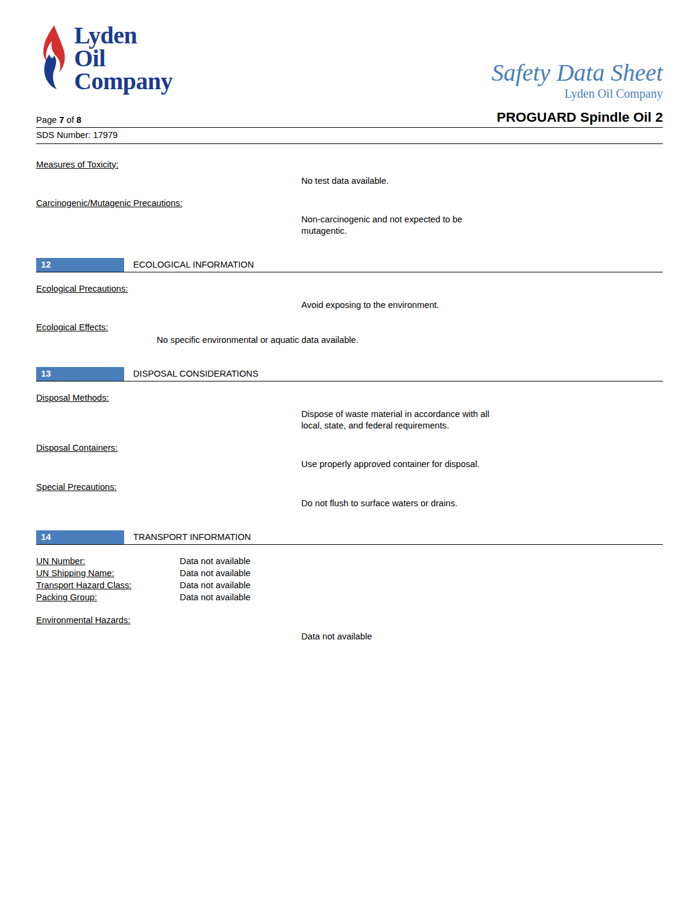Lyden
Oil
Company
Safety Data Sheet
Lyden Oil Company
Page 7 of 8 PROGUARD Spindle Oil 2
SDS Number: 17979
Measures of Toxicity:
No test data available.
Carcinogenic/Mutagenic Precautions:
Non-carcinogenic and not expected to be
mutagentic.
12
ECOLOGICAL INFORMATION
Ecological Precautions:
Avoid exposing to the environment.
Ecological Effects:
No specific environmental or aquatic data available.
13
DISPOSAL CONSIDERATIONS
Disposal Methods:
Dispose of waste material in accordance with all
local, state, and federal requirements.
Disposal Containers:
Use properly approved container for disposal.
Special Precautions:
Do not flush to surface waters or drains.
14
TRANSPORT INFORMATION
| UN Number: | Data not available |
| UN Shipping Name: | Data not available |
| Transport Hazard Class: | Data not available |
| Packing Group: | Data not available |
Environmental Hazards:
Data not available